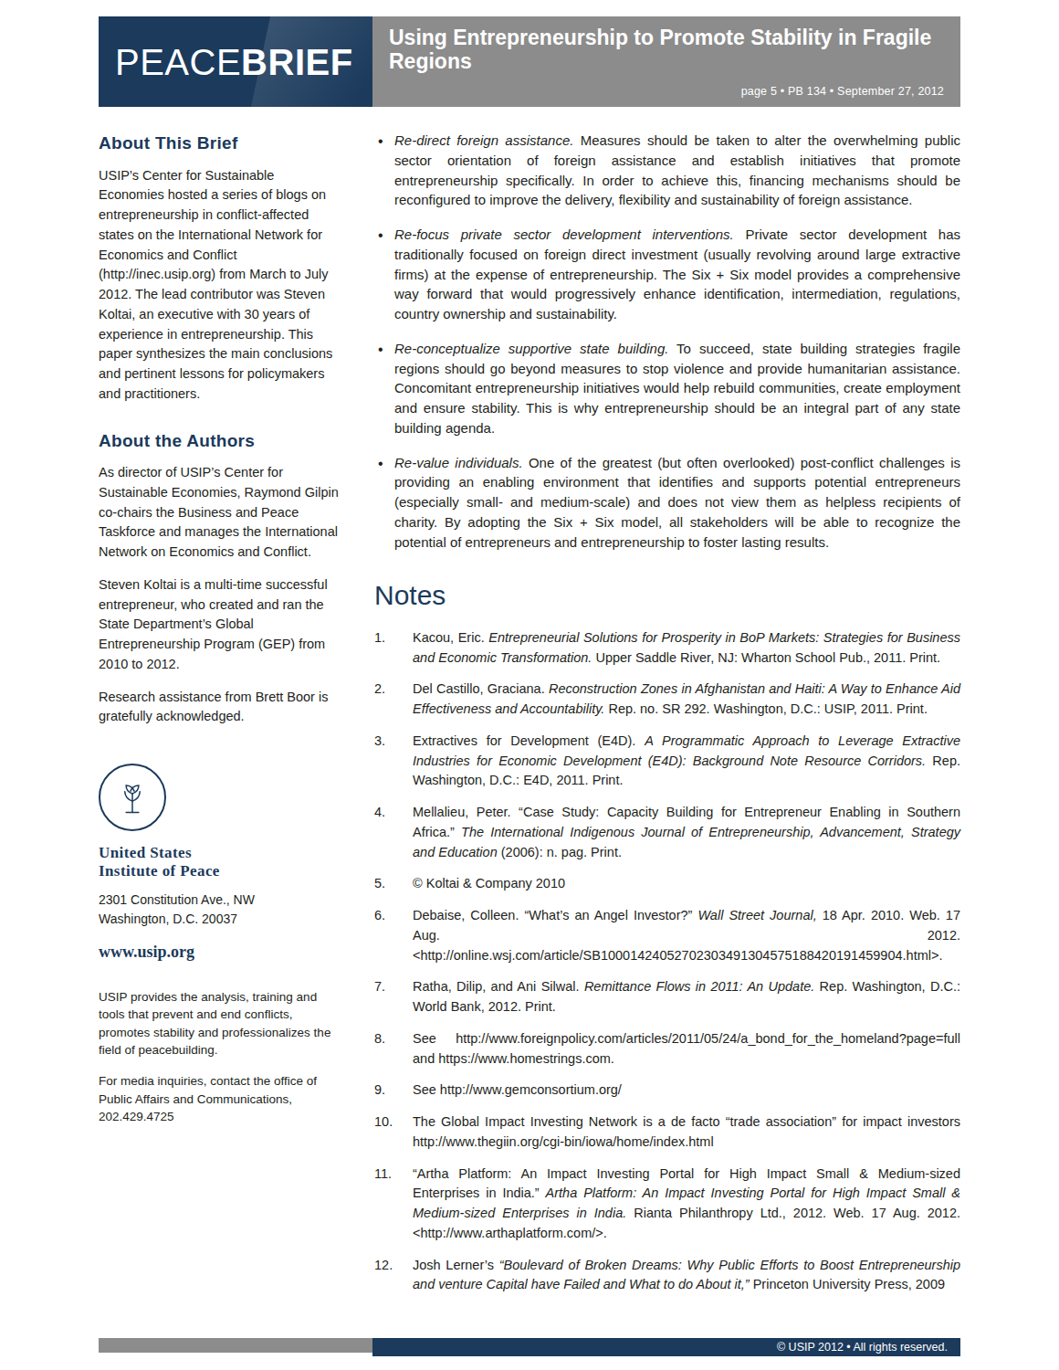PEACE BRIEF
Using Entrepreneurship to Promote Stability in Fragile Regions
page 5 • PB 134 • September 27, 2012
About This Brief
USIP’s Center for Sustainable Economies hosted a series of blogs on entrepreneurship in conflict-affected states on the International Network for Economics and Conflict (http://inec.usip.org) from March to July 2012. The lead contributor was Steven Koltai, an executive with 30 years of experience in entrepreneurship. This paper synthesizes the main conclusions and pertinent lessons for policymakers and practitioners.
About the Authors
As director of USIP’s Center for Sustainable Economies, Raymond Gilpin co-chairs the Business and Peace Taskforce and manages the International Network on Economics and Conflict.
Steven Koltai is a multi-time successful entrepreneur, who created and ran the State Department’s Global Entrepreneurship Program (GEP) from 2010 to 2012.
Research assistance from Brett Boor is gratefully acknowledged.
United States Institute of Peace
2301 Constitution Ave., NW
Washington, D.C. 20037
www.usip.org
USIP provides the analysis, training and tools that prevent and end conflicts, promotes stability and professionalizes the field of peacebuilding.
For media inquiries, contact the office of Public Affairs and Communications, 202.429.4725
Re-direct foreign assistance. Measures should be taken to alter the overwhelming public sector orientation of foreign assistance and establish initiatives that promote entrepreneurship specifically. In order to achieve this, financing mechanisms should be reconfigured to improve the delivery, flexibility and sustainability of foreign assistance.
Re-focus private sector development interventions. Private sector development has traditionally focused on foreign direct investment (usually revolving around large extractive firms) at the expense of entrepreneurship. The Six + Six model provides a comprehensive way forward that would progressively enhance identification, intermediation, regulations, country ownership and sustainability.
Re-conceptualize supportive state building. To succeed, state building strategies fragile regions should go beyond measures to stop violence and provide humanitarian assistance. Concomitant entrepreneurship initiatives would help rebuild communities, create employment and ensure stability. This is why entrepreneurship should be an integral part of any state building agenda.
Re-value individuals. One of the greatest (but often overlooked) post-conflict challenges is providing an enabling environment that identifies and supports potential entrepreneurs (especially small- and medium-scale) and does not view them as helpless recipients of charity. By adopting the Six + Six model, all stakeholders will be able to recognize the potential of entrepreneurs and entrepreneurship to foster lasting results.
Notes
Kacou, Eric. Entrepreneurial Solutions for Prosperity in BoP Markets: Strategies for Business and Economic Transformation. Upper Saddle River, NJ: Wharton School Pub., 2011. Print.
Del Castillo, Graciana. Reconstruction Zones in Afghanistan and Haiti: A Way to Enhance Aid Effectiveness and Accountability. Rep. no. SR 292. Washington, D.C.: USIP, 2011. Print.
Extractives for Development (E4D). A Programmatic Approach to Leverage Extractive Industries for Economic Development (E4D): Background Note Resource Corridors. Rep. Washington, D.C.: E4D, 2011. Print.
Mellalieu, Peter. “Case Study: Capacity Building for Entrepreneur Enabling in Southern Africa.” The International Indigenous Journal of Entrepreneurship, Advancement, Strategy and Education (2006): n. pag. Print.
© Koltai & Company 2010
Debaise, Colleen. “What’s an Angel Investor?” Wall Street Journal, 18 Apr. 2010. Web. 17 Aug. 2012. <http://online.wsj.com/article/SB10001424052702303491304575188420191459904.html>.
Ratha, Dilip, and Ani Silwal. Remittance Flows in 2011: An Update. Rep. Washington, D.C.: World Bank, 2012. Print.
See http://www.foreignpolicy.com/articles/2011/05/24/a_bond_for_the_homeland?page=full and https://www.homestrings.com.
See http://www.gemconsortium.org/
The Global Impact Investing Network is a de facto “trade association” for impact investors http://www.thegiin.org/cgi-bin/iowa/home/index.html
“Artha Platform: An Impact Investing Portal for High Impact Small & Medium-sized Enterprises in India.” Artha Platform: An Impact Investing Portal for High Impact Small & Medium-sized Enterprises in India. Rianta Philanthropy Ltd., 2012. Web. 17 Aug. 2012. <http://www.arthaplatform.com/>.
Josh Lerner’s “Boulevard of Broken Dreams: Why Public Efforts to Boost Entrepreneurship and venture Capital have Failed and What to do About it,” Princeton University Press, 2009
© USIP 2012 • All rights reserved.